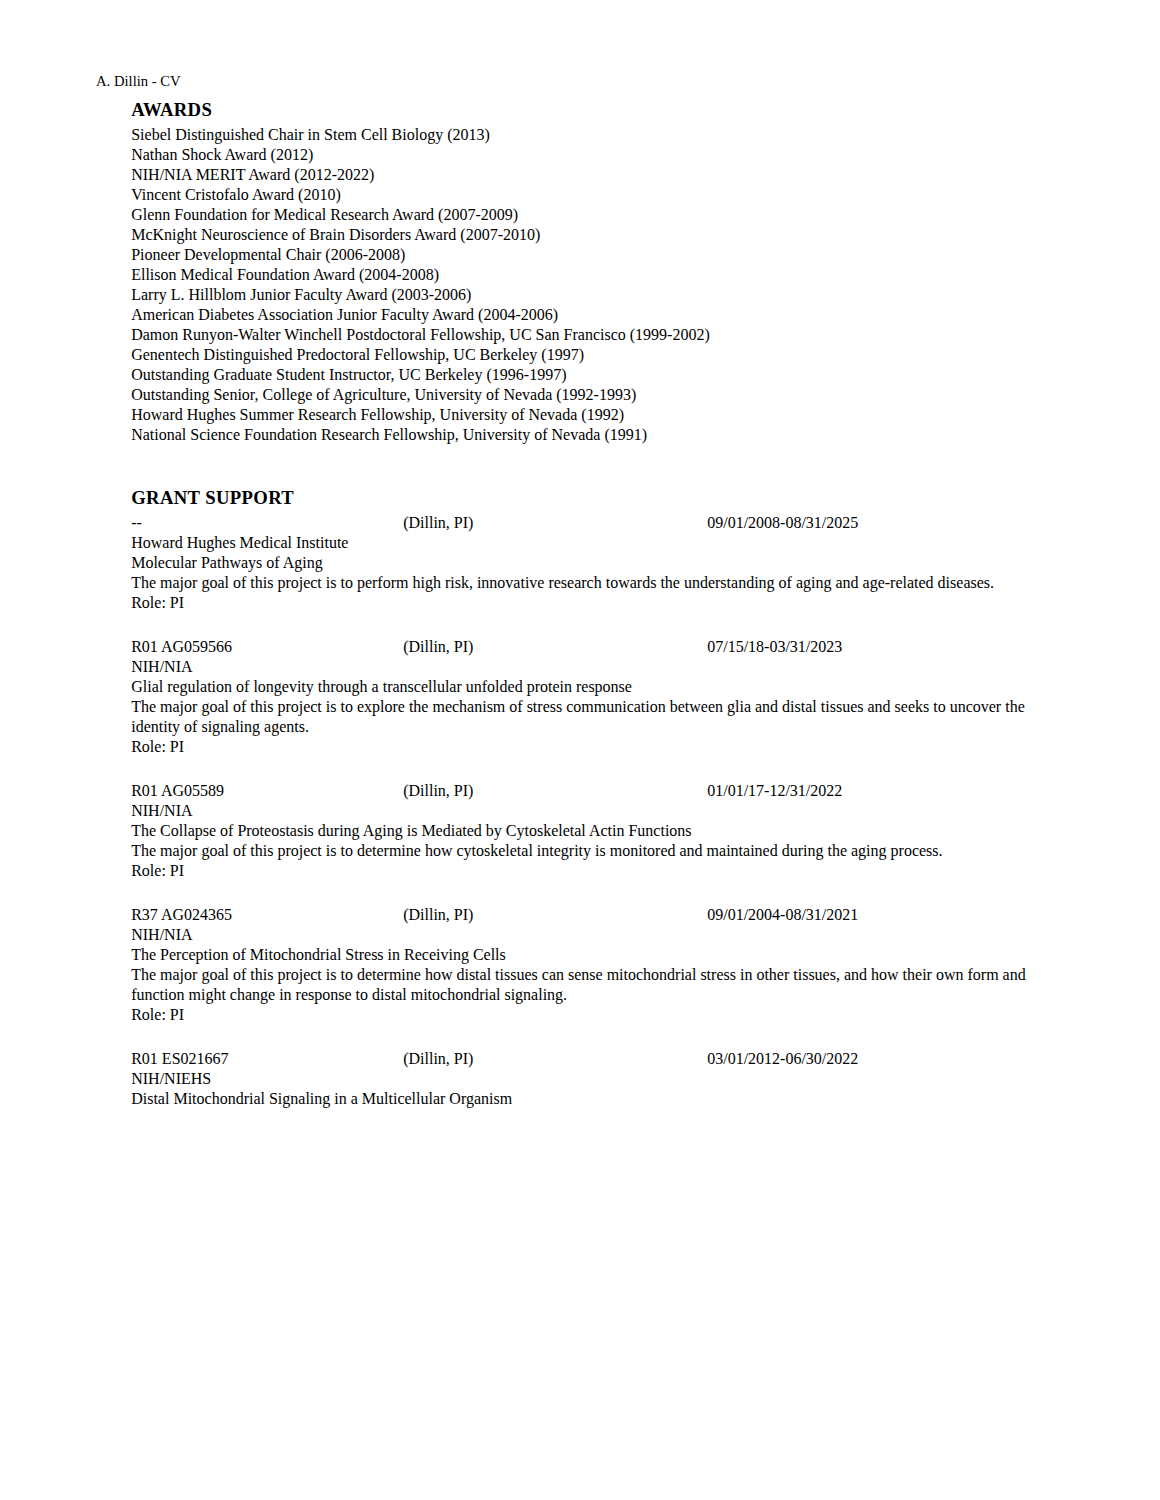A. Dillin - CV
AWARDS
Siebel Distinguished Chair in Stem Cell Biology (2013)
Nathan Shock Award (2012)
NIH/NIA MERIT Award (2012-2022)
Vincent Cristofalo Award (2010)
Glenn Foundation for Medical Research Award (2007-2009)
McKnight Neuroscience of Brain Disorders Award (2007-2010)
Pioneer Developmental Chair (2006-2008)
Ellison Medical Foundation Award (2004-2008)
Larry L. Hillblom Junior Faculty Award (2003-2006)
American Diabetes Association Junior Faculty Award (2004-2006)
Damon Runyon-Walter Winchell Postdoctoral Fellowship, UC San Francisco (1999-2002)
Genentech Distinguished Predoctoral Fellowship, UC Berkeley (1997)
Outstanding Graduate Student Instructor, UC Berkeley (1996-1997)
Outstanding Senior, College of Agriculture, University of Nevada (1992-1993)
Howard Hughes Summer Research Fellowship, University of Nevada (1992)
National Science Foundation Research Fellowship, University of Nevada (1991)
GRANT SUPPORT
-- (Dillin, PI) 09/01/2008-08/31/2025
Howard Hughes Medical Institute
Molecular Pathways of Aging
The major goal of this project is to perform high risk, innovative research towards the understanding of aging and age-related diseases.
Role: PI
R01 AG059566 (Dillin, PI) 07/15/18-03/31/2023
NIH/NIA
Glial regulation of longevity through a transcellular unfolded protein response
The major goal of this project is to explore the mechanism of stress communication between glia and distal tissues and seeks to uncover the identity of signaling agents.
Role: PI
R01 AG05589 (Dillin, PI) 01/01/17-12/31/2022
NIH/NIA
The Collapse of Proteostasis during Aging is Mediated by Cytoskeletal Actin Functions
The major goal of this project is to determine how cytoskeletal integrity is monitored and maintained during the aging process.
Role: PI
R37 AG024365 (Dillin, PI) 09/01/2004-08/31/2021
NIH/NIA
The Perception of Mitochondrial Stress in Receiving Cells
The major goal of this project is to determine how distal tissues can sense mitochondrial stress in other tissues, and how their own form and function might change in response to distal mitochondrial signaling.
Role: PI
R01 ES021667 (Dillin, PI) 03/01/2012-06/30/2022
NIH/NIEHS
Distal Mitochondrial Signaling in a Multicellular Organism